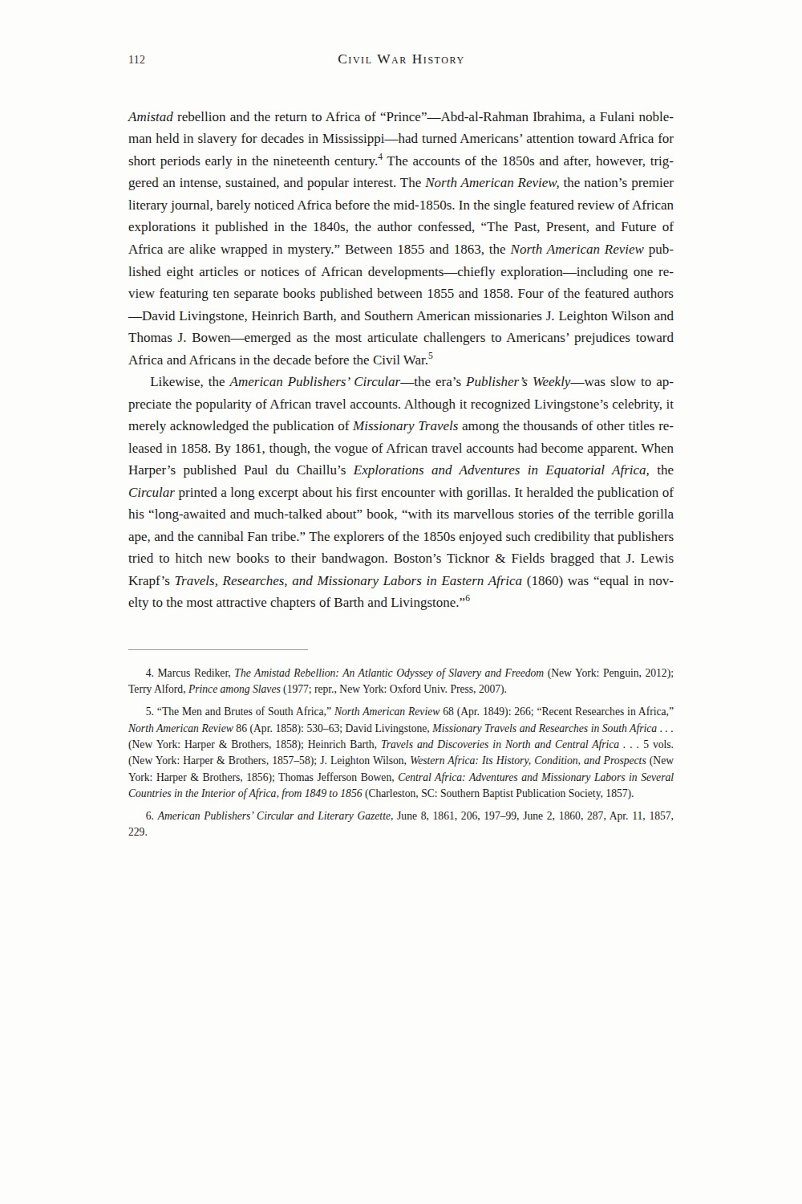112 Civil War History
Amistad rebellion and the return to Africa of “Prince”—Abd-al-Rahman Ibrahima, a Fulani nobleman held in slavery for decades in Mississippi—had turned Americans’ attention toward Africa for short periods early in the nineteenth century.4 The accounts of the 1850s and after, however, triggered an intense, sustained, and popular interest. The North American Review, the nation’s premier literary journal, barely noticed Africa before the mid-1850s. In the single featured review of African explorations it published in the 1840s, the author confessed, “The Past, Present, and Future of Africa are alike wrapped in mystery.” Between 1855 and 1863, the North American Review published eight articles or notices of African developments—chiefly exploration—including one review featuring ten separate books published between 1855 and 1858. Four of the featured authors—David Livingstone, Heinrich Barth, and Southern American missionaries J. Leighton Wilson and Thomas J. Bowen—emerged as the most articulate challengers to Americans’ prejudices toward Africa and Africans in the decade before the Civil War.5
Likewise, the American Publishers’ Circular—the era’s Publisher’s Weekly—was slow to appreciate the popularity of African travel accounts. Although it recognized Livingstone’s celebrity, it merely acknowledged the publication of Missionary Travels among the thousands of other titles released in 1858. By 1861, though, the vogue of African travel accounts had become apparent. When Harper’s published Paul du Chaillu’s Explorations and Adventures in Equatorial Africa, the Circular printed a long excerpt about his first encounter with gorillas. It heralded the publication of his “long-awaited and much-talked about” book, “with its marvellous stories of the terrible gorilla ape, and the cannibal Fan tribe.” The explorers of the 1850s enjoyed such credibility that publishers tried to hitch new books to their bandwagon. Boston’s Ticknor & Fields bragged that J. Lewis Krapf’s Travels, Researches, and Missionary Labors in Eastern Africa (1860) was “equal in novelty to the most attractive chapters of Barth and Livingstone.”6
4. Marcus Rediker, The Amistad Rebellion: An Atlantic Odyssey of Slavery and Freedom (New York: Penguin, 2012); Terry Alford, Prince among Slaves (1977; repr., New York: Oxford Univ. Press, 2007).
5. “The Men and Brutes of South Africa,” North American Review 68 (Apr. 1849): 266; “Recent Researches in Africa,” North American Review 86 (Apr. 1858): 530–63; David Livingstone, Missionary Travels and Researches in South Africa . . . (New York: Harper & Brothers, 1858); Heinrich Barth, Travels and Discoveries in North and Central Africa . . . 5 vols. (New York: Harper & Brothers, 1857–58); J. Leighton Wilson, Western Africa: Its History, Condition, and Prospects (New York: Harper & Brothers, 1856); Thomas Jefferson Bowen, Central Africa: Adventures and Missionary Labors in Several Countries in the Interior of Africa, from 1849 to 1856 (Charleston, SC: Southern Baptist Publication Society, 1857).
6. American Publishers’ Circular and Literary Gazette, June 8, 1861, 206, 197–99, June 2, 1860, 287, Apr. 11, 1857, 229.